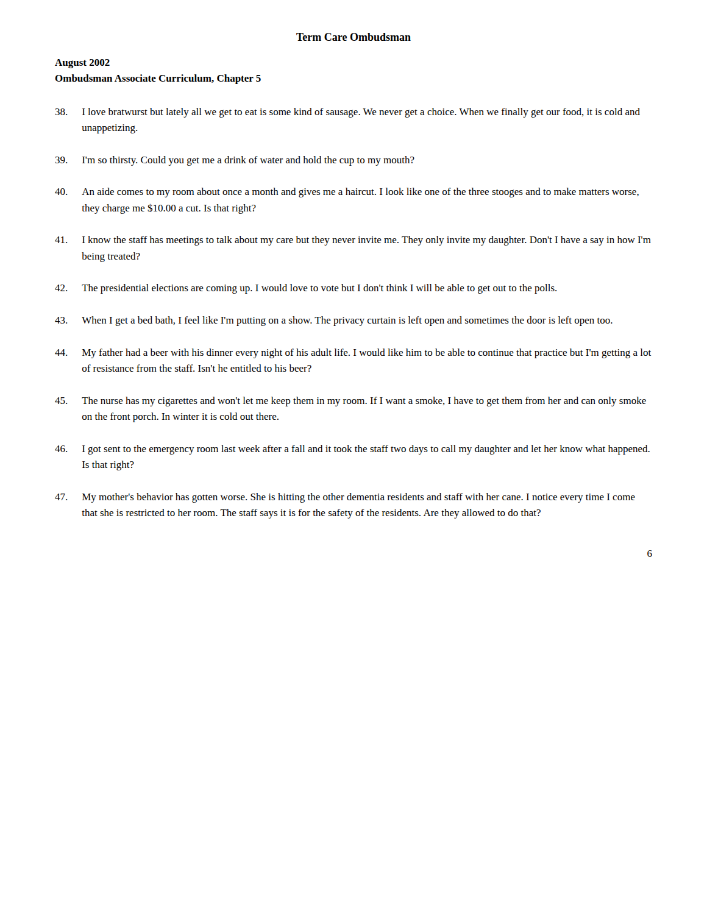Term Care Ombudsman
August 2002
Ombudsman Associate Curriculum, Chapter 5
38. I love bratwurst but lately all we get to eat is some kind of sausage. We never get a choice. When we finally get our food, it is cold and unappetizing.
39. I'm so thirsty. Could you get me a drink of water and hold the cup to my mouth?
40. An aide comes to my room about once a month and gives me a haircut. I look like one of the three stooges and to make matters worse, they charge me $10.00 a cut. Is that right?
41. I know the staff has meetings to talk about my care but they never invite me. They only invite my daughter. Don't I have a say in how I'm being treated?
42. The presidential elections are coming up. I would love to vote but I don't think I will be able to get out to the polls.
43. When I get a bed bath, I feel like I'm putting on a show. The privacy curtain is left open and sometimes the door is left open too.
44. My father had a beer with his dinner every night of his adult life. I would like him to be able to continue that practice but I'm getting a lot of resistance from the staff. Isn't he entitled to his beer?
45. The nurse has my cigarettes and won't let me keep them in my room. If I want a smoke, I have to get them from her and can only smoke on the front porch. In winter it is cold out there.
46. I got sent to the emergency room last week after a fall and it took the staff two days to call my daughter and let her know what happened. Is that right?
47. My mother's behavior has gotten worse. She is hitting the other dementia residents and staff with her cane. I notice every time I come that she is restricted to her room. The staff says it is for the safety of the residents. Are they allowed to do that?
6